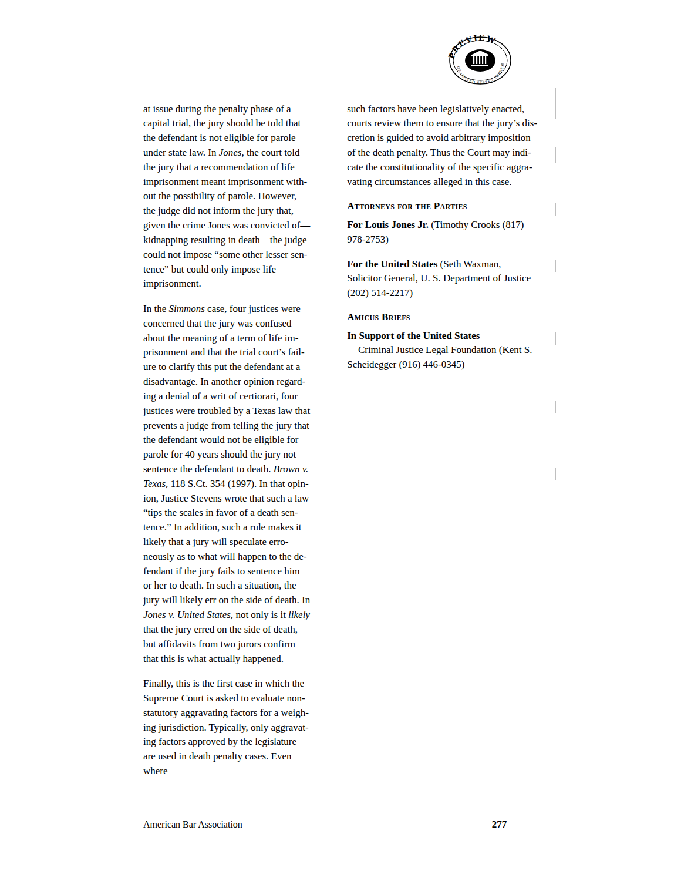PREVIEW OF UNITED STATES SUPREME COURT CASES
at issue during the penalty phase of a capital trial, the jury should be told that the defendant is not eligible for parole under state law. In Jones, the court told the jury that a recommendation of life imprisonment meant imprisonment without the possibility of parole. However, the judge did not inform the jury that, given the crime Jones was convicted of—kidnapping resulting in death—the judge could not impose “some other lesser sentence” but could only impose life imprisonment.
In the Simmons case, four justices were concerned that the jury was confused about the meaning of a term of life imprisonment and that the trial court’s failure to clarify this put the defendant at a disadvantage. In another opinion regarding a denial of a writ of certiorari, four justices were troubled by a Texas law that prevents a judge from telling the jury that the defendant would not be eligible for parole for 40 years should the jury not sentence the defendant to death. Brown v. Texas, 118 S.Ct. 354 (1997). In that opinion, Justice Stevens wrote that such a law “tips the scales in favor of a death sentence.” In addition, such a rule makes it likely that a jury will speculate erroneously as to what will happen to the defendant if the jury fails to sentence him or her to death. In such a situation, the jury will likely err on the side of death. In Jones v. United States, not only is it likely that the jury erred on the side of death, but affidavits from two jurors confirm that this is what actually happened.
Finally, this is the first case in which the Supreme Court is asked to evaluate nonstatutory aggravating factors for a weighing jurisdiction. Typically, only aggravating factors approved by the legislature are used in death penalty cases. Even where
such factors have been legislatively enacted, courts review them to ensure that the jury’s discretion is guided to avoid arbitrary imposition of the death penalty. Thus the Court may indicate the constitutionality of the specific aggravating circumstances alleged in this case.
Attorneys for the Parties
For Louis Jones Jr. (Timothy Crooks (817) 978-2753)
For the United States (Seth Waxman, Solicitor General, U. S. Department of Justice (202) 514-2217)
Amicus Briefs
In Support of the United States
Criminal Justice Legal Foundation (Kent S. Scheidegger (916) 446-0345)
American Bar Association
277